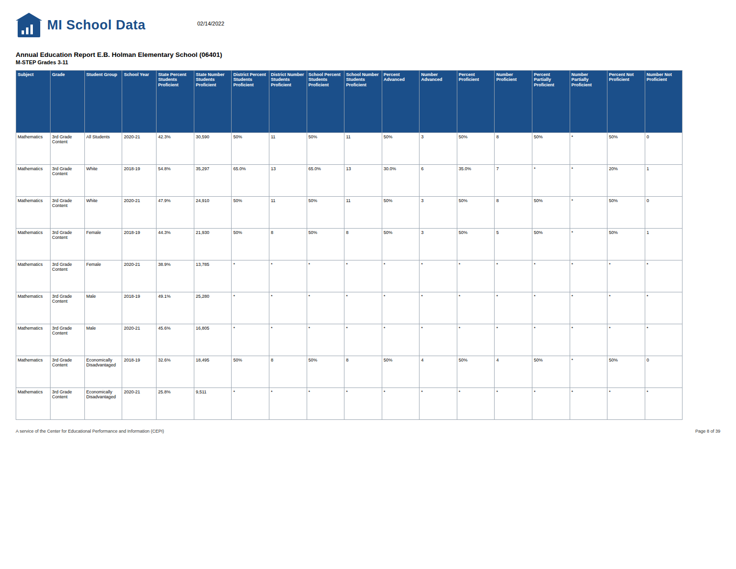MI School Data
02/14/2022
Annual Education Report E.B. Holman Elementary School (06401)
M-STEP Grades 3-11
| Subject | Grade | Student Group | School Year | State Percent Students Proficient | State Number Students Proficient | District Percent Students Proficient | District Number Students Proficient | School Percent Students Proficient | School Number Students Proficient | Percent Advanced | Number Advanced | Percent Proficient | Number Proficient | Percent Partially Proficient | Number Partially Proficient | Percent Not Proficient | Number Not Proficient |
| --- | --- | --- | --- | --- | --- | --- | --- | --- | --- | --- | --- | --- | --- | --- | --- | --- | --- |
| Mathematics | 3rd Grade Content | All Students | 2020-21 | 42.3% | 30,590 | 50% | 11 | 50% | 11 | 50% | 3 | 50% | 8 | 50% | * | 50% | 0 |
| Mathematics | 3rd Grade Content | White | 2018-19 | 54.8% | 35,297 | 65.0% | 13 | 65.0% | 13 | 30.0% | 6 | 35.0% | 7 | * | * | 20% | 1 |
| Mathematics | 3rd Grade Content | White | 2020-21 | 47.9% | 24,910 | 50% | 11 | 50% | 11 | 50% | 3 | 50% | 8 | 50% | * | 50% | 0 |
| Mathematics | 3rd Grade Content | Female | 2018-19 | 44.3% | 21,930 | 50% | 8 | 50% | 8 | 50% | 3 | 50% | 5 | 50% | * | 50% | 1 |
| Mathematics | 3rd Grade Content | Female | 2020-21 | 38.9% | 13,785 | * | * | * | * | * | * | * | * | * | * | * | * |
| Mathematics | 3rd Grade Content | Male | 2018-19 | 49.1% | 25,280 | * | * | * | * | * | * | * | * | * | * | * | * |
| Mathematics | 3rd Grade Content | Male | 2020-21 | 45.6% | 16,805 | * | * | * | * | * | * | * | * | * | * | * | * |
| Mathematics | 3rd Grade Content | Economically Disadvantaged | 2018-19 | 32.6% | 18,495 | 50% | 8 | 50% | 8 | 50% | 4 | 50% | 4 | 50% | * | 50% | 0 |
| Mathematics | 3rd Grade Content | Economically Disadvantaged | 2020-21 | 25.8% | 9,511 | * | * | * | * | * | * | * | * | * | * | * | * |
A service of the Center for Educational Performance and Information (CEPI)
Page 8 of 39